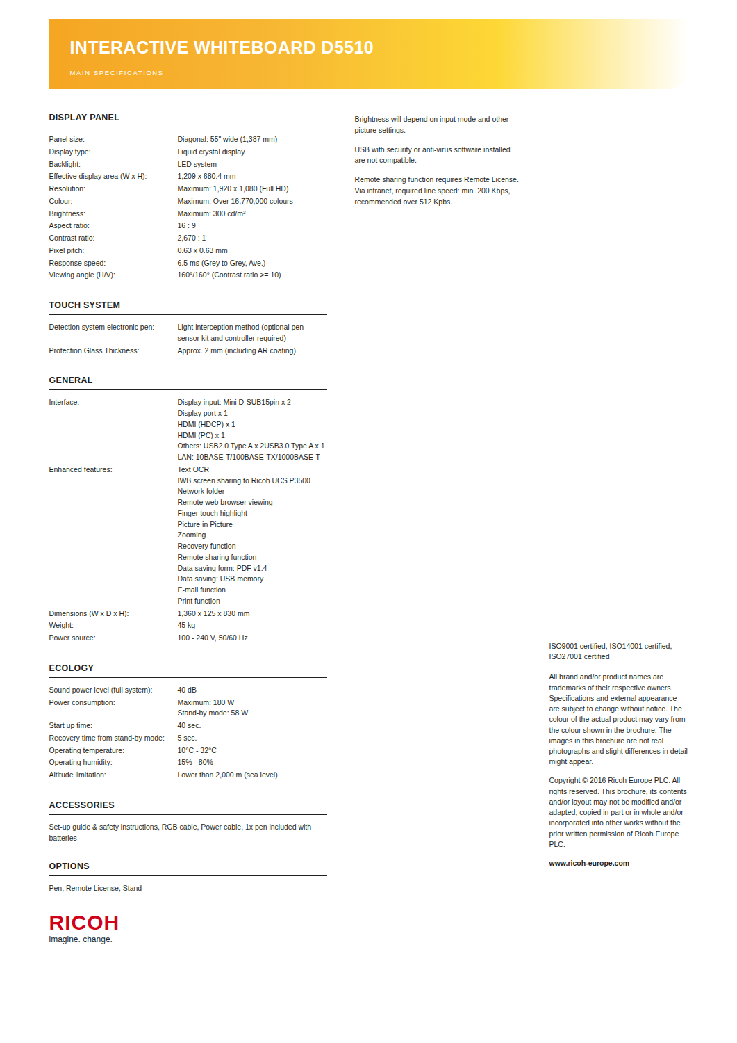INTERACTIVE WHITEBOARD D5510
MAIN SPECIFICATIONS
DISPLAY PANEL
| Panel size: | Diagonal: 55" wide (1,387 mm) |
| Display type: | Liquid crystal display |
| Backlight: | LED system |
| Effective display area (W x H): | 1,209 x 680.4 mm |
| Resolution: | Maximum: 1,920 x 1,080 (Full HD) |
| Colour: | Maximum: Over 16,770,000 colours |
| Brightness: | Maximum: 300 cd/m² |
| Aspect ratio: | 16 : 9 |
| Contrast ratio: | 2,670 : 1 |
| Pixel pitch: | 0.63 x 0.63 mm |
| Response speed: | 6.5 ms (Grey to Grey, Ave.) |
| Viewing angle (H/V): | 160°/160° (Contrast ratio >= 10) |
TOUCH SYSTEM
| Detection system electronic pen: | Light interception method (optional pen sensor kit and controller required) |
| Protection Glass Thickness: | Approx. 2 mm (including AR coating) |
GENERAL
| Interface: | Display input: Mini D-SUB15pin x 2 Display port x 1 HDMI (HDCP) x 1 HDMI (PC) x 1 Others: USB2.0 Type A x 2USB3.0 Type A x 1 LAN: 10BASE-T/100BASE-TX/1000BASE-T |
| Enhanced features: | Text OCR IWB screen sharing to Ricoh UCS P3500 Network folder Remote web browser viewing Finger touch highlight Picture in Picture Zooming Recovery function Remote sharing function Data saving form: PDF v1.4 Data saving: USB memory E-mail function Print function |
| Dimensions (W x D x H): | 1,360 x 125 x 830 mm |
| Weight: | 45 kg |
| Power source: | 100 - 240 V, 50/60 Hz |
ECOLOGY
| Sound power level (full system): | 40 dB |
| Power consumption: | Maximum: 180 W Stand-by mode: 58 W |
| Start up time: | 40 sec. |
| Recovery time from stand-by mode: | 5 sec. |
| Operating temperature: | 10°C - 32°C |
| Operating humidity: | 15% - 80% |
| Altitude limitation: | Lower than 2,000 m (sea level) |
ACCESSORIES
Set-up guide & safety instructions, RGB cable, Power cable, 1x pen included with batteries
OPTIONS
Pen, Remote License, Stand
RICOH
imagine. change.
Brightness will depend on input mode and other picture settings.
USB with security or anti-virus software installed are not compatible.
Remote sharing function requires Remote License. Via intranet, required line speed: min. 200 Kbps, recommended over 512 Kpbs.
ISO9001 certified, ISO14001 certified, ISO27001 certified
All brand and/or product names are trademarks of their respective owners. Specifications and external appearance are subject to change without notice. The colour of the actual product may vary from the colour shown in the brochure. The images in this brochure are not real photographs and slight differences in detail might appear.
Copyright © 2016 Ricoh Europe PLC. All rights reserved. This brochure, its contents and/or layout may not be modified and/or adapted, copied in part or in whole and/or incorporated into other works without the prior written permission of Ricoh Europe PLC.
www.ricoh-europe.com